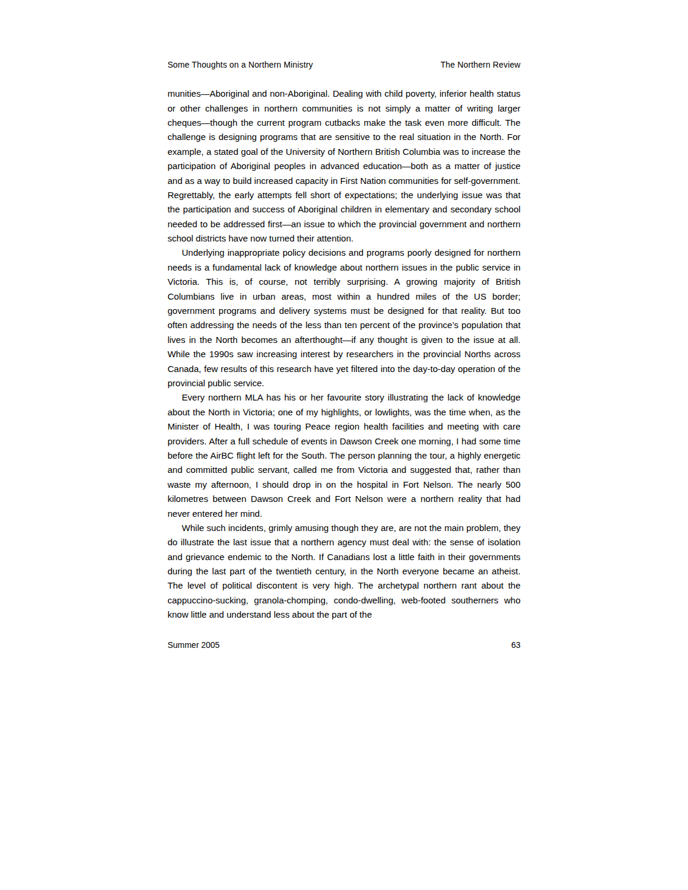Some Thoughts on a Northern Ministry The Northern Review
munities—Aboriginal and non-Aboriginal. Dealing with child poverty, inferior health status or other challenges in northern communities is not simply a matter of writing larger cheques—though the current program cutbacks make the task even more difficult. The challenge is designing programs that are sensitive to the real situation in the North. For example, a stated goal of the University of Northern British Columbia was to increase the participation of Aboriginal peoples in advanced education—both as a matter of justice and as a way to build increased capacity in First Nation communities for self-government. Regrettably, the early attempts fell short of expectations; the underlying issue was that the participation and success of Aboriginal children in elementary and secondary school needed to be addressed first—an issue to which the provincial government and northern school districts have now turned their attention.
Underlying inappropriate policy decisions and programs poorly designed for northern needs is a fundamental lack of knowledge about northern issues in the public service in Victoria. This is, of course, not terribly surprising. A growing majority of British Columbians live in urban areas, most within a hundred miles of the US border; government programs and delivery systems must be designed for that reality. But too often addressing the needs of the less than ten percent of the province’s population that lives in the North becomes an afterthought—if any thought is given to the issue at all. While the 1990s saw increasing interest by researchers in the provincial Norths across Canada, few results of this research have yet filtered into the day-to-day operation of the provincial public service.
Every northern MLA has his or her favourite story illustrating the lack of knowledge about the North in Victoria; one of my highlights, or lowlights, was the time when, as the Minister of Health, I was touring Peace region health facilities and meeting with care providers. After a full schedule of events in Dawson Creek one morning, I had some time before the AirBC flight left for the South. The person planning the tour, a highly energetic and committed public servant, called me from Victoria and suggested that, rather than waste my afternoon, I should drop in on the hospital in Fort Nelson. The nearly 500 kilometres between Dawson Creek and Fort Nelson were a northern reality that had never entered her mind.
While such incidents, grimly amusing though they are, are not the main problem, they do illustrate the last issue that a northern agency must deal with: the sense of isolation and grievance endemic to the North. If Canadians lost a little faith in their governments during the last part of the twentieth century, in the North everyone became an atheist. The level of political discontent is very high. The archetypal northern rant about the cappuccino-sucking, granola-chomping, condo-dwelling, web-footed southerners who know little and understand less about the part of the
Summer 2005 63